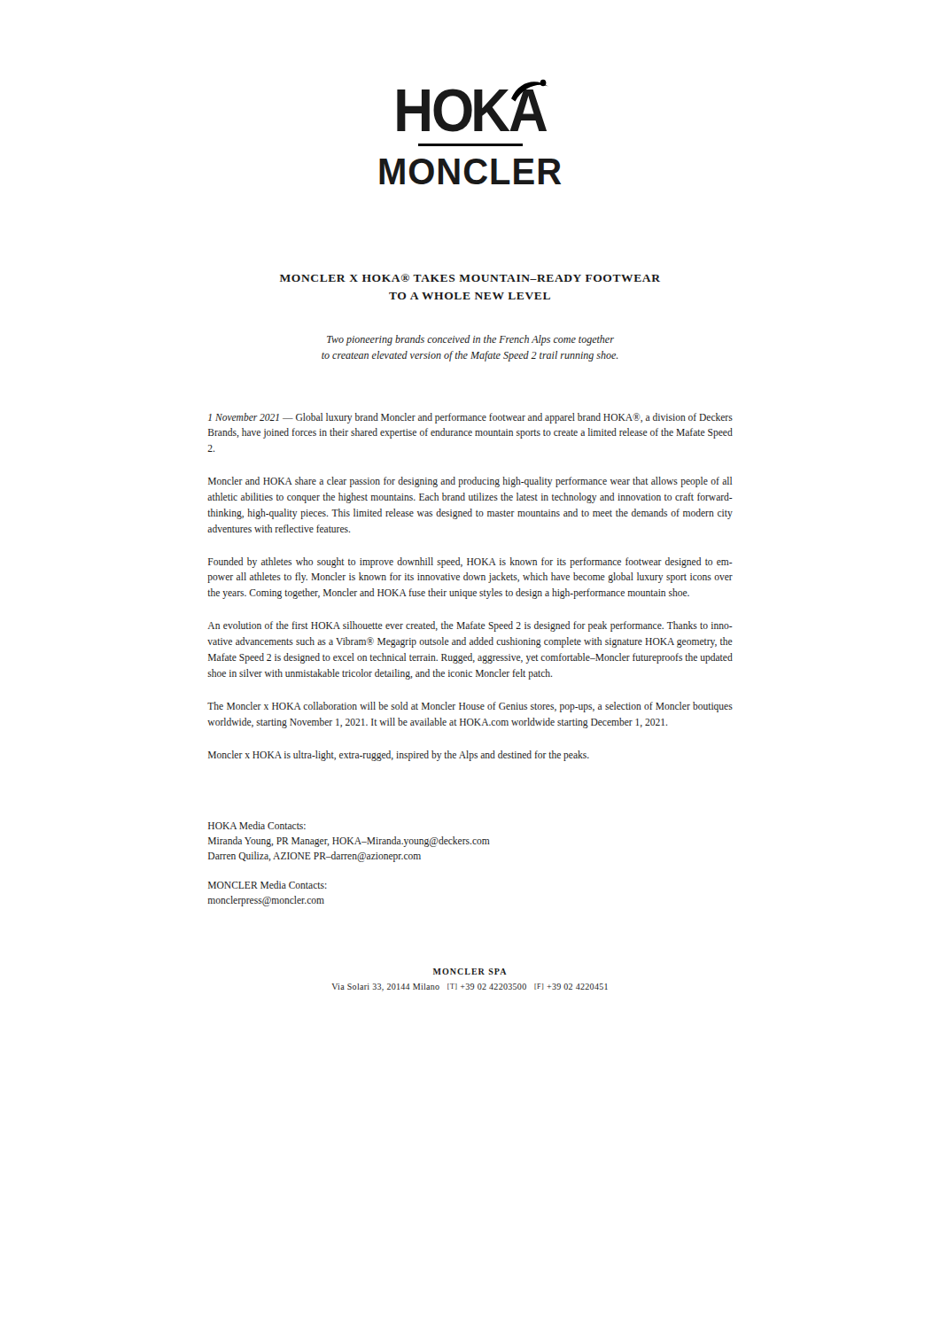HOKA
MONCLER
Moncler x HOKA® takes mountain–ready footwear
to a whole new level
Two pioneering brands conceived in the French Alps come together
to createan elevated version of the Mafate Speed 2 trail running shoe.
1 November 2021 — Global luxury brand Moncler and performance footwear and apparel brand HOKA®, a division of Deckers Brands, have joined forces in their shared expertise of endurance mountain sports to create a limited release of the Mafate Speed 2.
Moncler and HOKA share a clear passion for designing and producing high-quality performance wear that allows people of all athletic abilities to conquer the highest mountains. Each brand utilizes the latest in technology and innovation to craft forward-thinking, high-quality pieces. This limited release was designed to master mountains and to meet the demands of modern city adventures with reflective features.
Founded by athletes who sought to improve downhill speed, HOKA is known for its performance footwear designed to empower all athletes to fly. Moncler is known for its innovative down jackets, which have become global luxury sport icons over the years. Coming together, Moncler and HOKA fuse their unique styles to design a high-performance mountain shoe.
An evolution of the first HOKA silhouette ever created, the Mafate Speed 2 is designed for peak performance. Thanks to innovative advancements such as a Vibram® Megagrip outsole and added cushioning complete with signature HOKA geometry, the Mafate Speed 2 is designed to excel on technical terrain. Rugged, aggressive, yet comfortable–Moncler futureproofs the updated shoe in silver with unmistakable tricolor detailing, and the iconic Moncler felt patch.
The Moncler x HOKA collaboration will be sold at Moncler House of Genius stores, pop-ups, a selection of Moncler boutiques worldwide, starting November 1, 2021. It will be available at HOKA.com worldwide starting December 1, 2021.
Moncler x HOKA is ultra-light, extra-rugged, inspired by the Alps and destined for the peaks.
HOKA Media Contacts:
Miranda Young, PR Manager, HOKA–Miranda.young@deckers.com
Darren Quiliza, AZIONE PR–darren@azionepr.com
MONCLER Media Contacts:
monclerpress@moncler.com
MONCLER SPA
Via Solari 33, 20144 Milano [T] +39 02 42203500 [F] +39 02 4220451